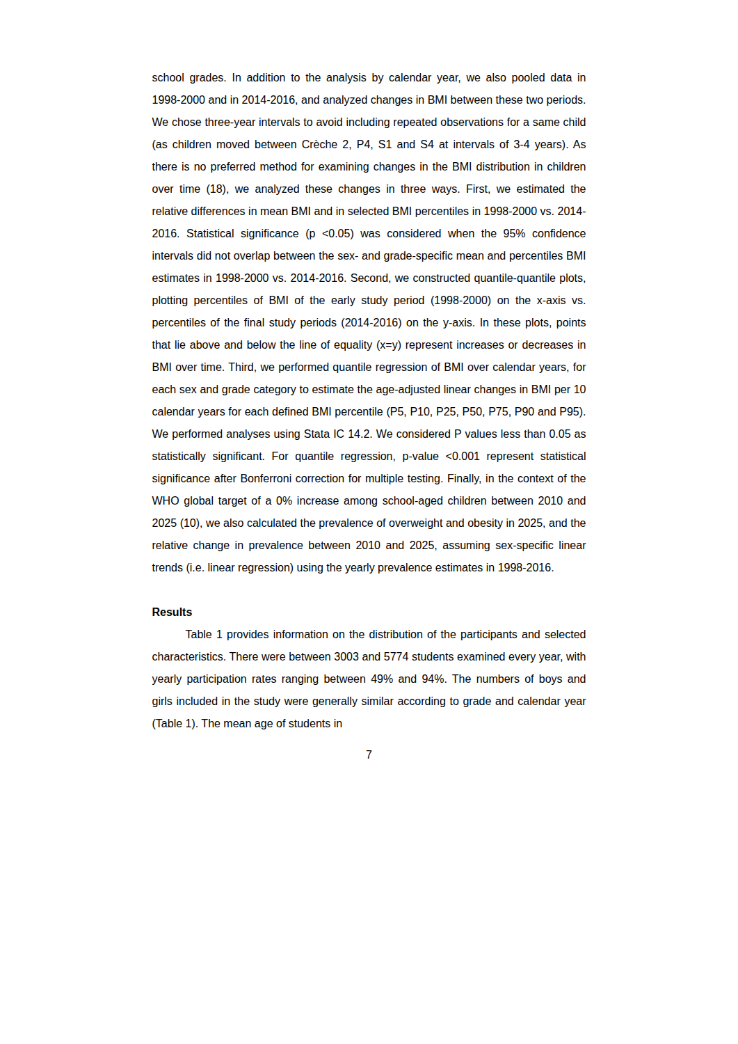school grades. In addition to the analysis by calendar year, we also pooled data in 1998-2000 and in 2014-2016, and analyzed changes in BMI between these two periods. We chose three-year intervals to avoid including repeated observations for a same child (as children moved between Crèche 2, P4, S1 and S4 at intervals of 3-4 years). As there is no preferred method for examining changes in the BMI distribution in children over time (18), we analyzed these changes in three ways. First, we estimated the relative differences in mean BMI and in selected BMI percentiles in 1998-2000 vs. 2014-2016. Statistical significance (p <0.05) was considered when the 95% confidence intervals did not overlap between the sex- and grade-specific mean and percentiles BMI estimates in 1998-2000 vs. 2014-2016. Second, we constructed quantile-quantile plots, plotting percentiles of BMI of the early study period (1998-2000) on the x-axis vs. percentiles of the final study periods (2014-2016) on the y-axis. In these plots, points that lie above and below the line of equality (x=y) represent increases or decreases in BMI over time. Third, we performed quantile regression of BMI over calendar years, for each sex and grade category to estimate the age-adjusted linear changes in BMI per 10 calendar years for each defined BMI percentile (P5, P10, P25, P50, P75, P90 and P95). We performed analyses using Stata IC 14.2. We considered P values less than 0.05 as statistically significant. For quantile regression, p-value <0.001 represent statistical significance after Bonferroni correction for multiple testing. Finally, in the context of the WHO global target of a 0% increase among school-aged children between 2010 and 2025 (10), we also calculated the prevalence of overweight and obesity in 2025, and the relative change in prevalence between 2010 and 2025, assuming sex-specific linear trends (i.e. linear regression) using the yearly prevalence estimates in 1998-2016.
Results
Table 1 provides information on the distribution of the participants and selected characteristics. There were between 3003 and 5774 students examined every year, with yearly participation rates ranging between 49% and 94%. The numbers of boys and girls included in the study were generally similar according to grade and calendar year (Table 1). The mean age of students in
7